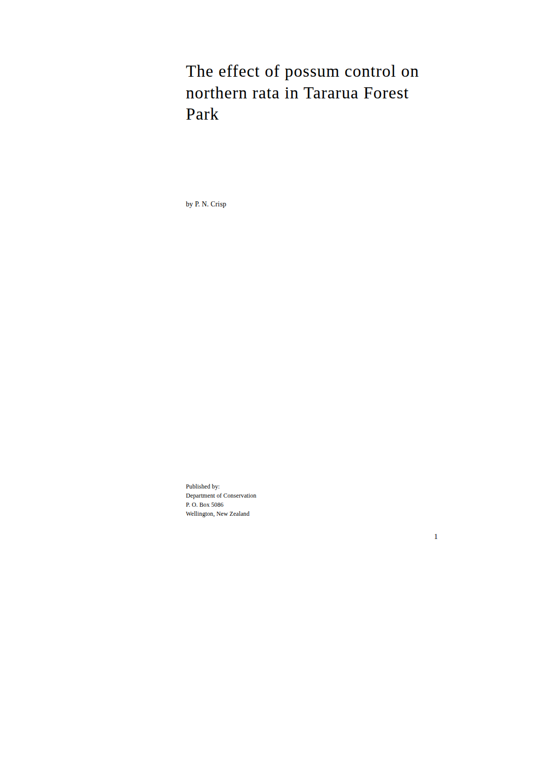The effect of possum control on northern rata in Tararua Forest Park
by P. N. Crisp
Published by:
Department of Conservation
P. O. Box 5086
Wellington, New Zealand
1